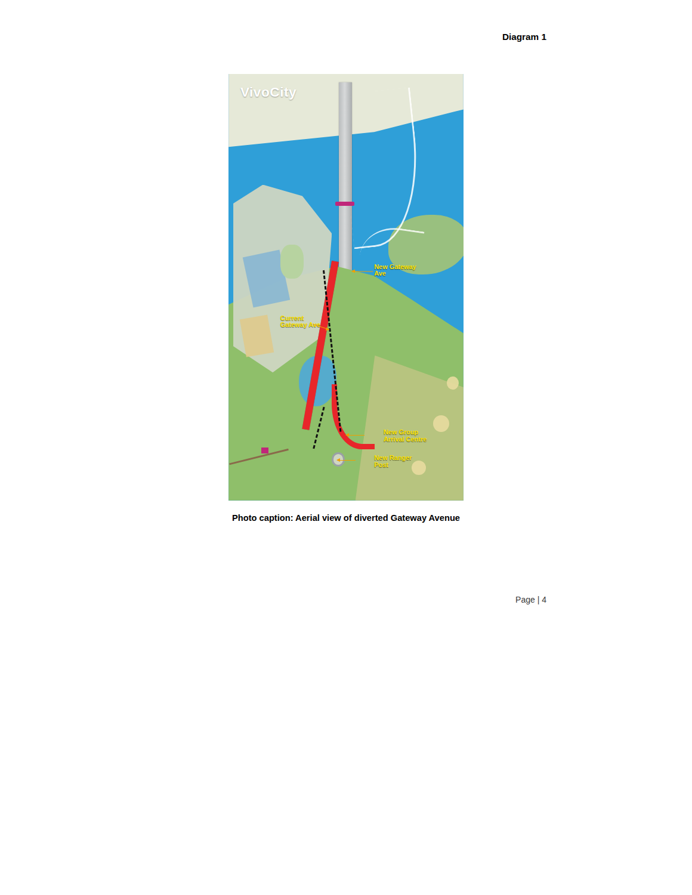Diagram 1
VivoCity
New Gateway
Ave Current
Gateway Ave New Group
Arrival Centre New Ranger
Post
Photo caption: Aerial view of diverted Gateway Avenue
Page | 4